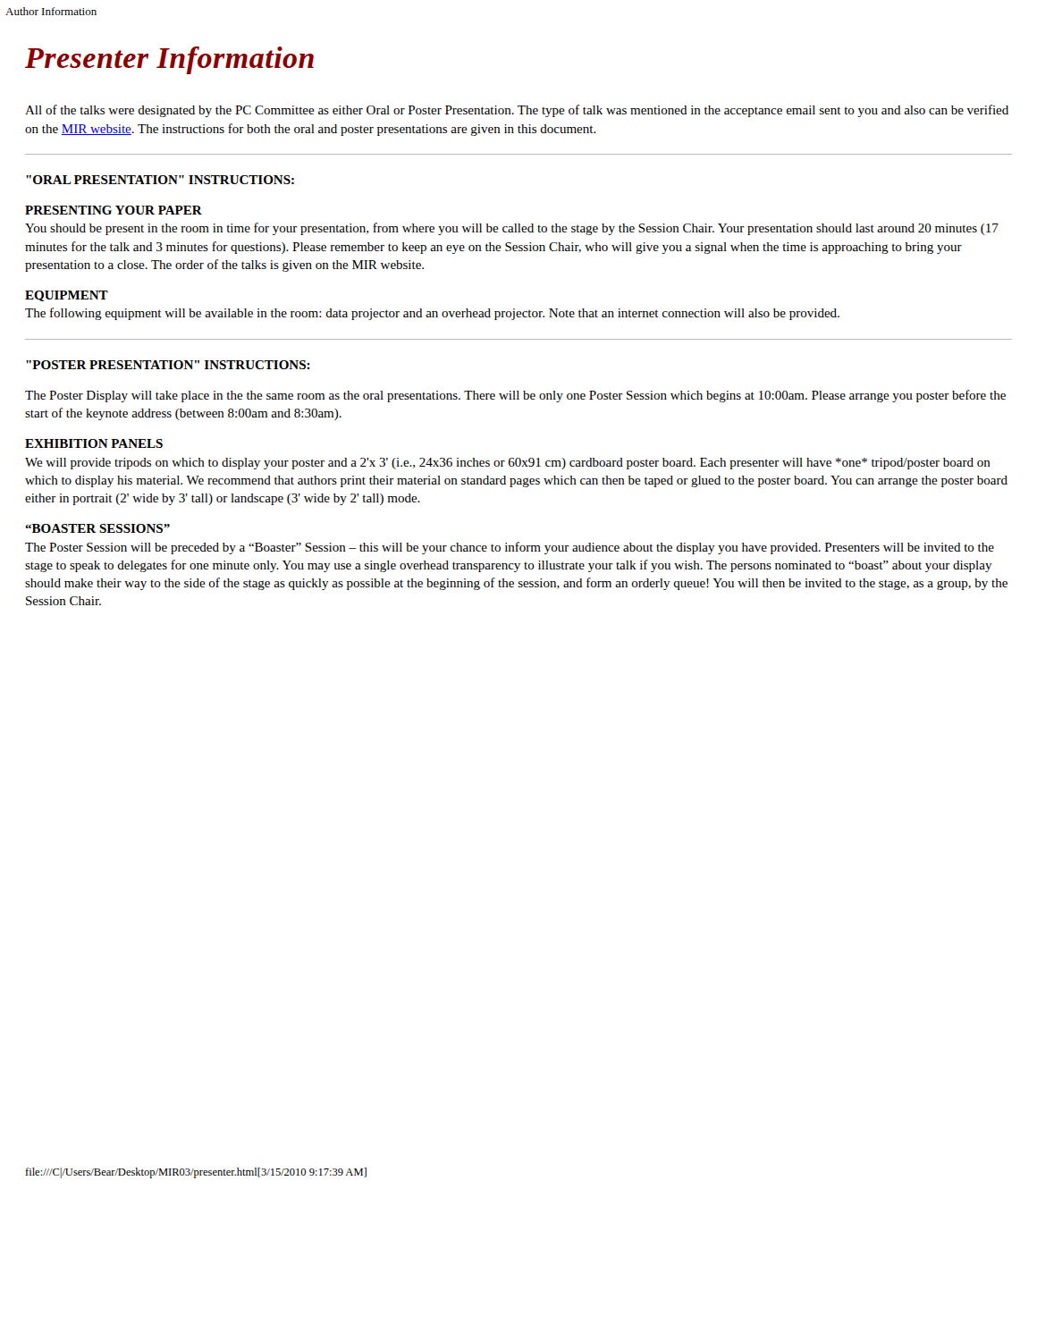Author Information
Presenter Information
All of the talks were designated by the PC Committee as either Oral or Poster Presentation. The type of talk was mentioned in the acceptance email sent to you and also can be verified on the MIR website. The instructions for both the oral and poster presentations are given in this document.
"ORAL PRESENTATION" INSTRUCTIONS:
PRESENTING YOUR PAPER
You should be present in the room in time for your presentation, from where you will be called to the stage by the Session Chair. Your presentation should last around 20 minutes (17 minutes for the talk and 3 minutes for questions). Please remember to keep an eye on the Session Chair, who will give you a signal when the time is approaching to bring your presentation to a close. The order of the talks is given on the MIR website.
EQUIPMENT
The following equipment will be available in the room: data projector and an overhead projector. Note that an internet connection will also be provided.
"POSTER PRESENTATION" INSTRUCTIONS:
The Poster Display will take place in the the same room as the oral presentations. There will be only one Poster Session which begins at 10:00am. Please arrange you poster before the start of the keynote address (between 8:00am and 8:30am).
EXHIBITION PANELS
We will provide tripods on which to display your poster and a 2'x 3' (i.e., 24x36 inches or 60x91 cm) cardboard poster board. Each presenter will have *one* tripod/poster board on which to display his material. We recommend that authors print their material on standard pages which can then be taped or glued to the poster board. You can arrange the poster board either in portrait (2' wide by 3' tall) or landscape (3' wide by 2' tall) mode.
“BOASTER SESSIONS”
The Poster Session will be preceded by a “Boaster” Session – this will be your chance to inform your audience about the display you have provided. Presenters will be invited to the stage to speak to delegates for one minute only. You may use a single overhead transparency to illustrate your talk if you wish. The persons nominated to “boast” about your display should make their way to the side of the stage as quickly as possible at the beginning of the session, and form an orderly queue! You will then be invited to the stage, as a group, by the Session Chair.
file:///C|/Users/Bear/Desktop/MIR03/presenter.html[3/15/2010 9:17:39 AM]